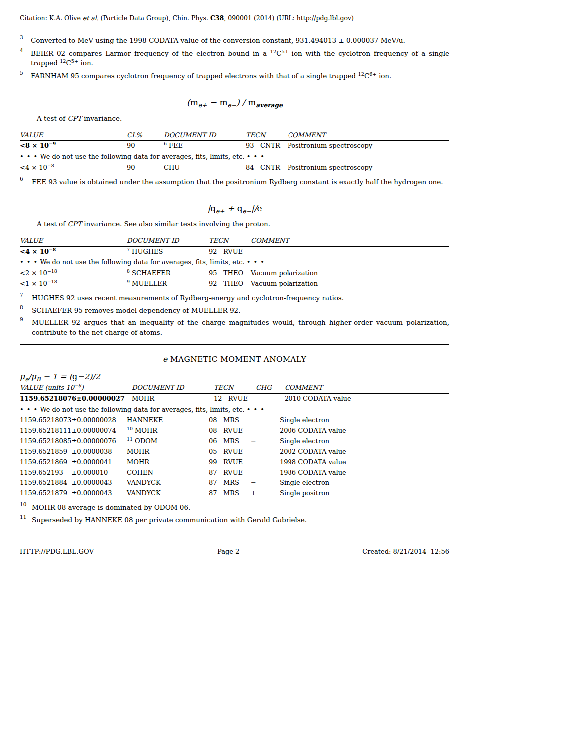Citation: K.A. Olive et al. (Particle Data Group), Chin. Phys. C38, 090001 (2014) (URL: http://pdg.lbl.gov)
3 Converted to MeV using the 1998 CODATA value of the conversion constant, 931.494013 ± 0.000037 MeV/u.
4 BEIER 02 compares Larmor frequency of the electron bound in a 12C5+ ion with the cyclotron frequency of a single trapped 12C5+ ion.
5 FARNHAM 95 compares cyclotron frequency of trapped electrons with that of a single trapped 12C6+ ion.
(me+ − me−) / maverage
A test of CPT invariance.
| VALUE | CL% | DOCUMENT ID | TECN | COMMENT |
| --- | --- | --- | --- | --- |
| <8 × 10 −9 | 90 | 6 FEE | 93 CNTR | Positronium spectroscopy |
• • • We do not use the following data for averages, fits, limits, etc. • • •
| <4 × 10 −8 | 90 | CHU | 84 CNTR | Positronium spectroscopy |
6 FEE 93 value is obtained under the assumption that the positronium Rydberg constant is exactly half the hydrogen one.
|qe+ + qe−|/e
A test of CPT invariance. See also similar tests involving the proton.
| VALUE | DOCUMENT ID | TECN | COMMENT |
| --- | --- | --- | --- |
| <4 × 10 −8 | 7 HUGHES | 92 RVUE | |
• • • We do not use the following data for averages, fits, limits, etc. • • •
| <2 × 10 −18 | 8 SCHAEFER | 95 THEO | Vacuum polarization |
| <1 × 10 −18 | 9 MUELLER | 92 THEO | Vacuum polarization |
7 HUGHES 92 uses recent measurements of Rydberg-energy and cyclotron-frequency ratios.
8 SCHAEFER 95 removes model dependency of MUELLER 92.
9 MUELLER 92 argues that an inequality of the charge magnitudes would, through higher-order vacuum polarization, contribute to the net charge of atoms.
e MAGNETIC MOMENT ANOMALY
μe/μB − 1 = (g−2)/2
| VALUE (units 10 −6 ) | DOCUMENT ID | TECN | CHG | COMMENT |
| --- | --- | --- | --- | --- |
| 1159.65218076±0.00000027 | MOHR | 12 RVUE | | 2010 CODATA value |
• • • We do not use the following data for averages, fits, limits, etc. • • •
| 1159.65218073±0.00000028 | HANNEKE | 08 MRS | | Single electron |
| 1159.65218111±0.00000074 | 10 MOHR | 08 RVUE | | 2006 CODATA value |
| 1159.65218085±0.00000076 | 11 ODOM | 06 MRS | − | Single electron |
| 1159.6521859 ±0.0000038 | MOHR | 05 RVUE | | 2002 CODATA value |
| 1159.6521869 ±0.0000041 | MOHR | 99 RVUE | | 1998 CODATA value |
| 1159.652193 ±0.000010 | COHEN | 87 RVUE | | 1986 CODATA value |
| 1159.6521884 ±0.0000043 | VANDYCK | 87 MRS | − | Single electron |
| 1159.6521879 ±0.0000043 | VANDYCK | 87 MRS | + | Single positron |
10 MOHR 08 average is dominated by ODOM 06.
11 Superseded by HANNEKE 08 per private communication with Gerald Gabrielse.
HTTP://PDG.LBL.GOV
Page 2
Created: 8/21/2014 12:56